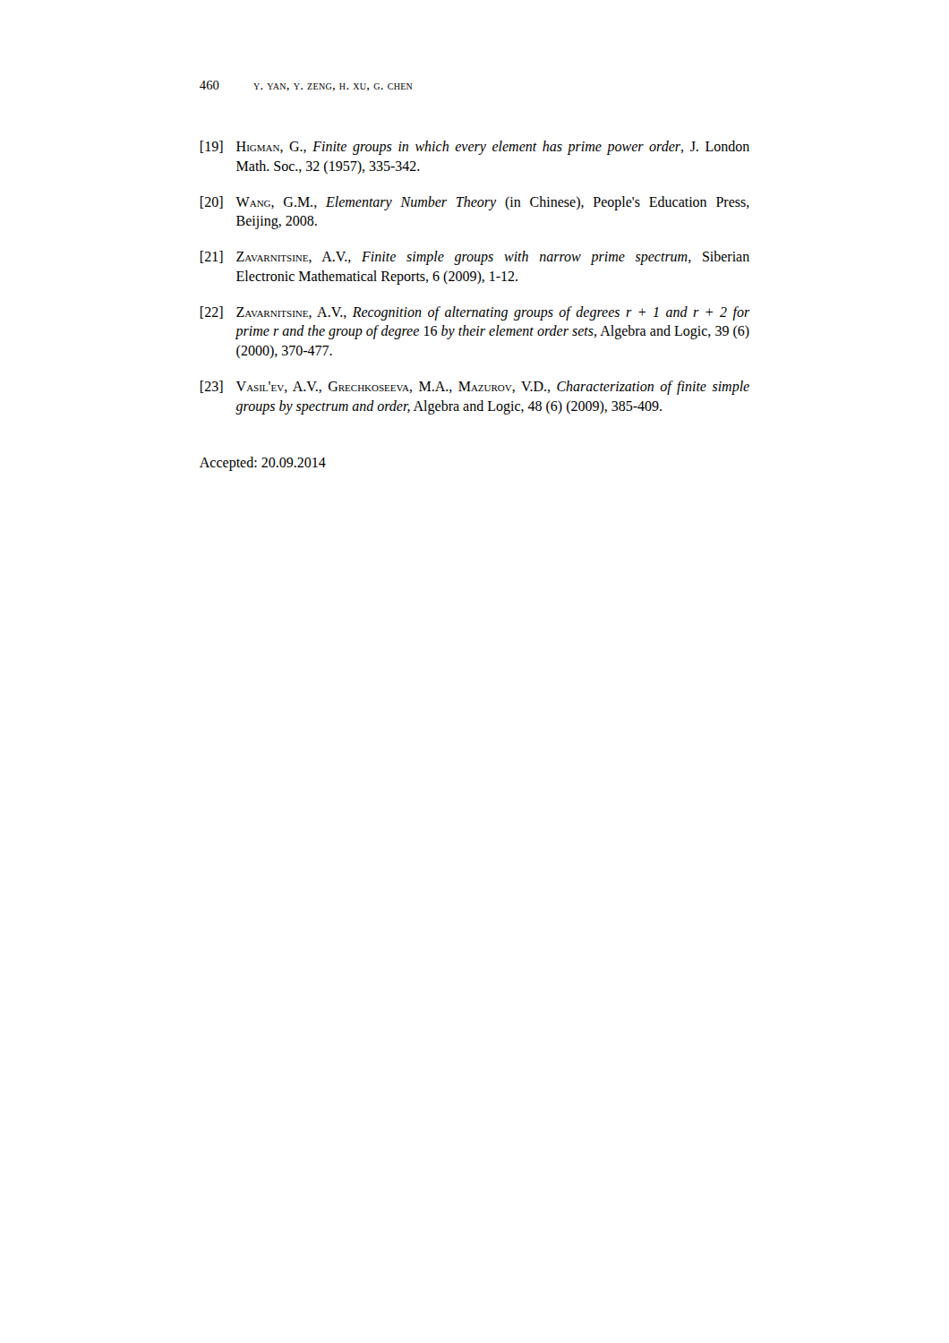460 y. yan, y. zeng, h. xu, g. chen
[19] Higman, G., Finite groups in which every element has prime power order, J. London Math. Soc., 32 (1957), 335-342.
[20] Wang, G.M., Elementary Number Theory (in Chinese), People's Education Press, Beijing, 2008.
[21] Zavarnitsine, A.V., Finite simple groups with narrow prime spectrum, Siberian Electronic Mathematical Reports, 6 (2009), 1-12.
[22] Zavarnitsine, A.V., Recognition of alternating groups of degrees r + 1 and r + 2 for prime r and the group of degree 16 by their element order sets, Algebra and Logic, 39 (6) (2000), 370-477.
[23] Vasil'ev, A.V., Grechkoseeva, M.A., Mazurov, V.D., Characterization of finite simple groups by spectrum and order, Algebra and Logic, 48 (6) (2009), 385-409.
Accepted: 20.09.2014